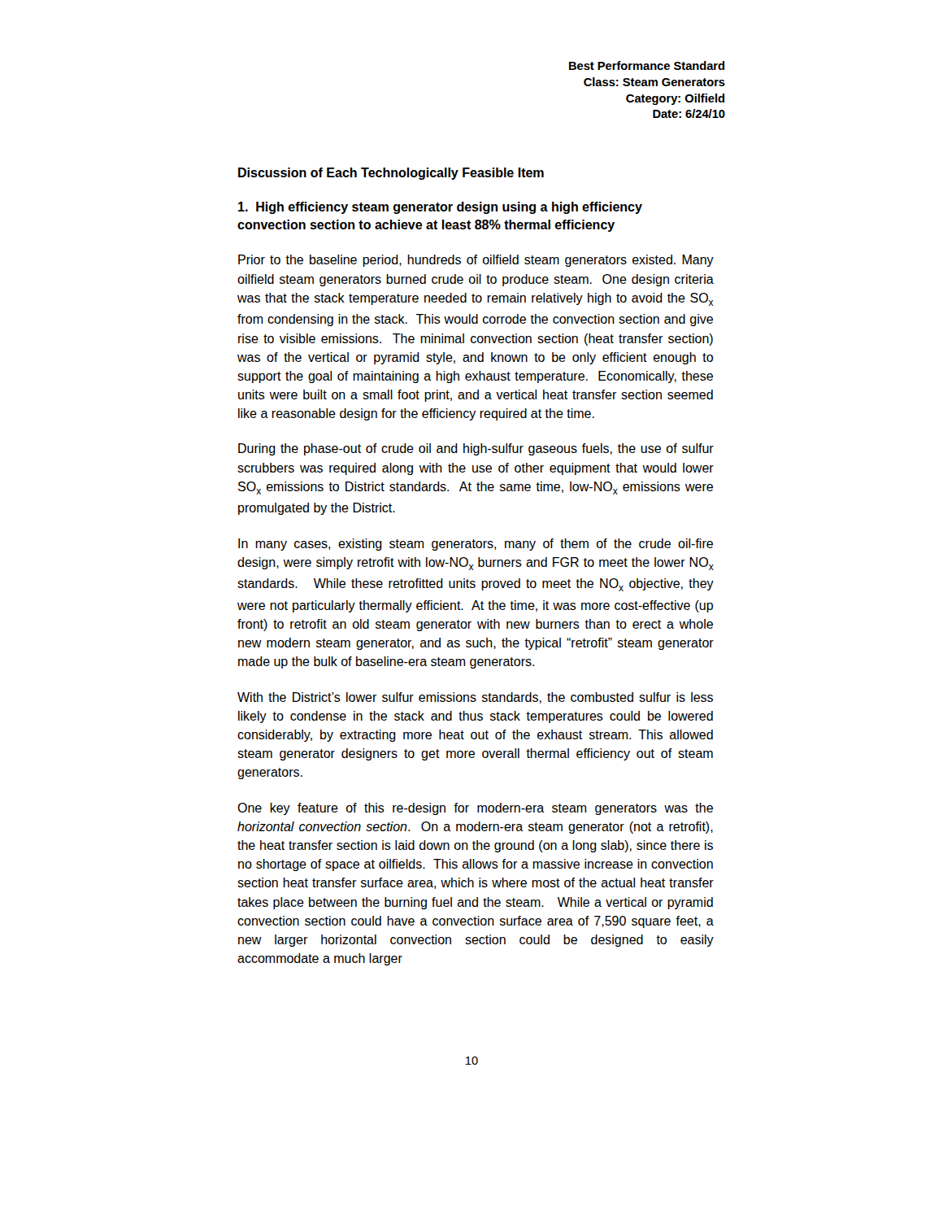Best Performance Standard
Class: Steam Generators
Category: Oilfield
Date: 6/24/10
Discussion of Each Technologically Feasible Item
1. High efficiency steam generator design using a high efficiency convection section to achieve at least 88% thermal efficiency
Prior to the baseline period, hundreds of oilfield steam generators existed. Many oilfield steam generators burned crude oil to produce steam. One design criteria was that the stack temperature needed to remain relatively high to avoid the SOx from condensing in the stack. This would corrode the convection section and give rise to visible emissions. The minimal convection section (heat transfer section) was of the vertical or pyramid style, and known to be only efficient enough to support the goal of maintaining a high exhaust temperature. Economically, these units were built on a small foot print, and a vertical heat transfer section seemed like a reasonable design for the efficiency required at the time.
During the phase-out of crude oil and high-sulfur gaseous fuels, the use of sulfur scrubbers was required along with the use of other equipment that would lower SOx emissions to District standards. At the same time, low-NOx emissions were promulgated by the District.
In many cases, existing steam generators, many of them of the crude oil-fire design, were simply retrofit with low-NOx burners and FGR to meet the lower NOx standards. While these retrofitted units proved to meet the NOx objective, they were not particularly thermally efficient. At the time, it was more cost-effective (up front) to retrofit an old steam generator with new burners than to erect a whole new modern steam generator, and as such, the typical “retrofit” steam generator made up the bulk of baseline-era steam generators.
With the District’s lower sulfur emissions standards, the combusted sulfur is less likely to condense in the stack and thus stack temperatures could be lowered considerably, by extracting more heat out of the exhaust stream. This allowed steam generator designers to get more overall thermal efficiency out of steam generators.
One key feature of this re-design for modern-era steam generators was the horizontal convection section. On a modern-era steam generator (not a retrofit), the heat transfer section is laid down on the ground (on a long slab), since there is no shortage of space at oilfields. This allows for a massive increase in convection section heat transfer surface area, which is where most of the actual heat transfer takes place between the burning fuel and the steam. While a vertical or pyramid convection section could have a convection surface area of 7,590 square feet, a new larger horizontal convection section could be designed to easily accommodate a much larger
10